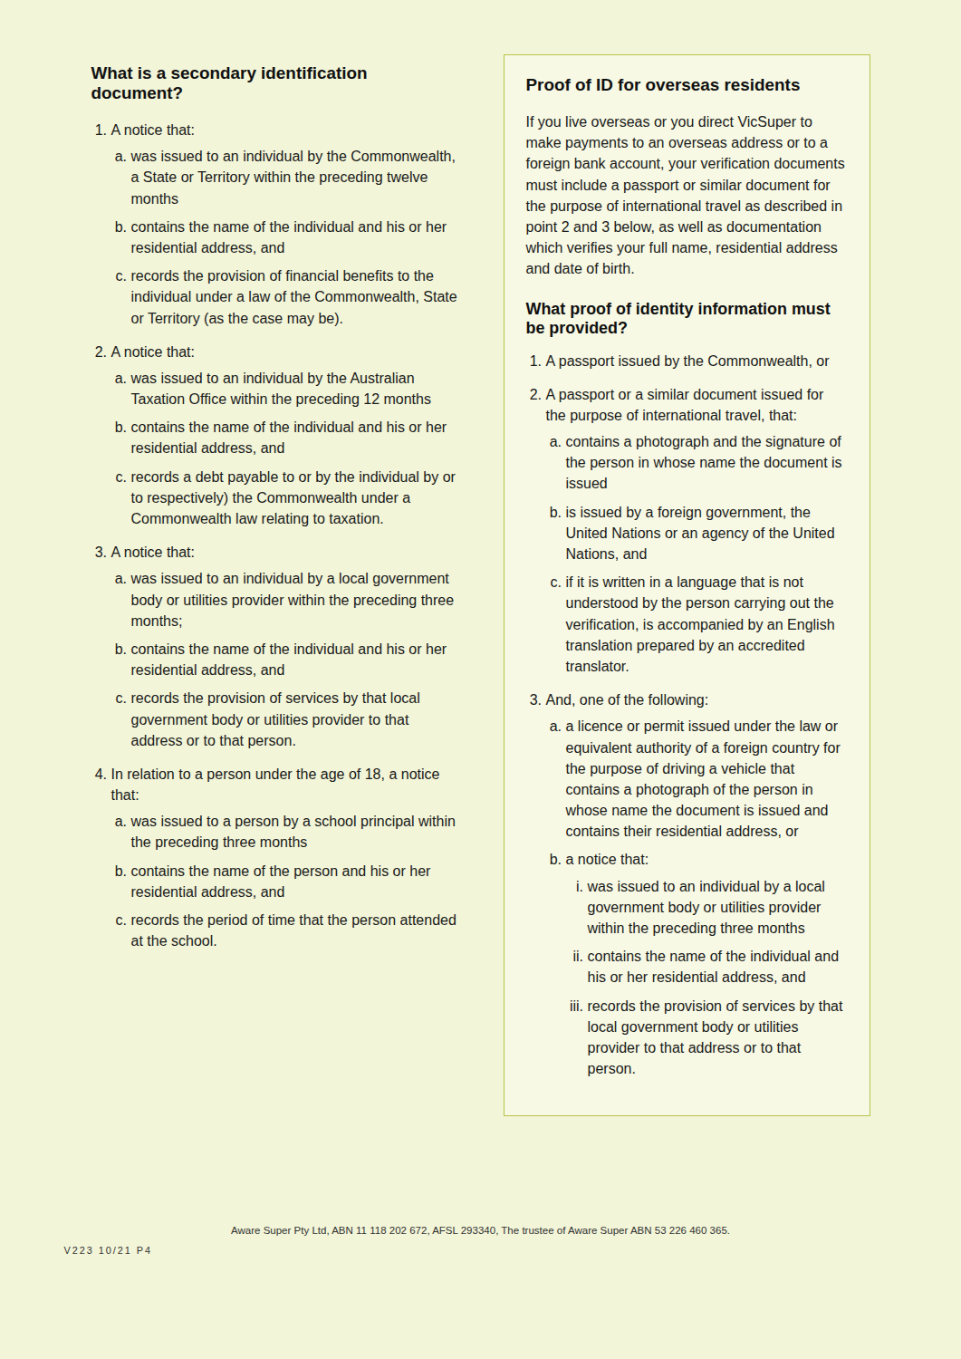What is a secondary identification document?
A notice that:
was issued to an individual by the Commonwealth, a State or Territory within the preceding twelve months
contains the name of the individual and his or her residential address, and
records the provision of financial benefits to the individual under a law of the Commonwealth, State or Territory (as the case may be).
A notice that:
was issued to an individual by the Australian Taxation Office within the preceding 12 months
contains the name of the individual and his or her residential address, and
records a debt payable to or by the individual by or to respectively) the Commonwealth under a Commonwealth law relating to taxation.
A notice that:
was issued to an individual by a local government body or utilities provider within the preceding three months;
contains the name of the individual and his or her residential address, and
records the provision of services by that local government body or utilities provider to that address or to that person.
In relation to a person under the age of 18, a notice that:
was issued to a person by a school principal within the preceding three months
contains the name of the person and his or her residential address, and
records the period of time that the person attended at the school.
Proof of ID for overseas residents
If you live overseas or you direct VicSuper to make payments to an overseas address or to a foreign bank account, your verification documents must include a passport or similar document for the purpose of international travel as described in point 2 and 3 below, as well as documentation which verifies your full name, residential address and date of birth.
What proof of identity information must be provided?
A passport issued by the Commonwealth, or
A passport or a similar document issued for the purpose of international travel, that:
contains a photograph and the signature of the person in whose name the document is issued
is issued by a foreign government, the United Nations or an agency of the United Nations, and
if it is written in a language that is not understood by the person carrying out the verification, is accompanied by an English translation prepared by an accredited translator.
And, one of the following:
a licence or permit issued under the law or equivalent authority of a foreign country for the purpose of driving a vehicle that contains a photograph of the person in whose name the document is issued and contains their residential address, or
a notice that:
was issued to an individual by a local government body or utilities provider within the preceding three months
contains the name of the individual and his or her residential address, and
records the provision of services by that local government body or utilities provider to that address or to that person.
Aware Super Pty Ltd, ABN 11 118 202 672, AFSL 293340, The trustee of Aware Super ABN 53 226 460 365.
V223 10/21 P4